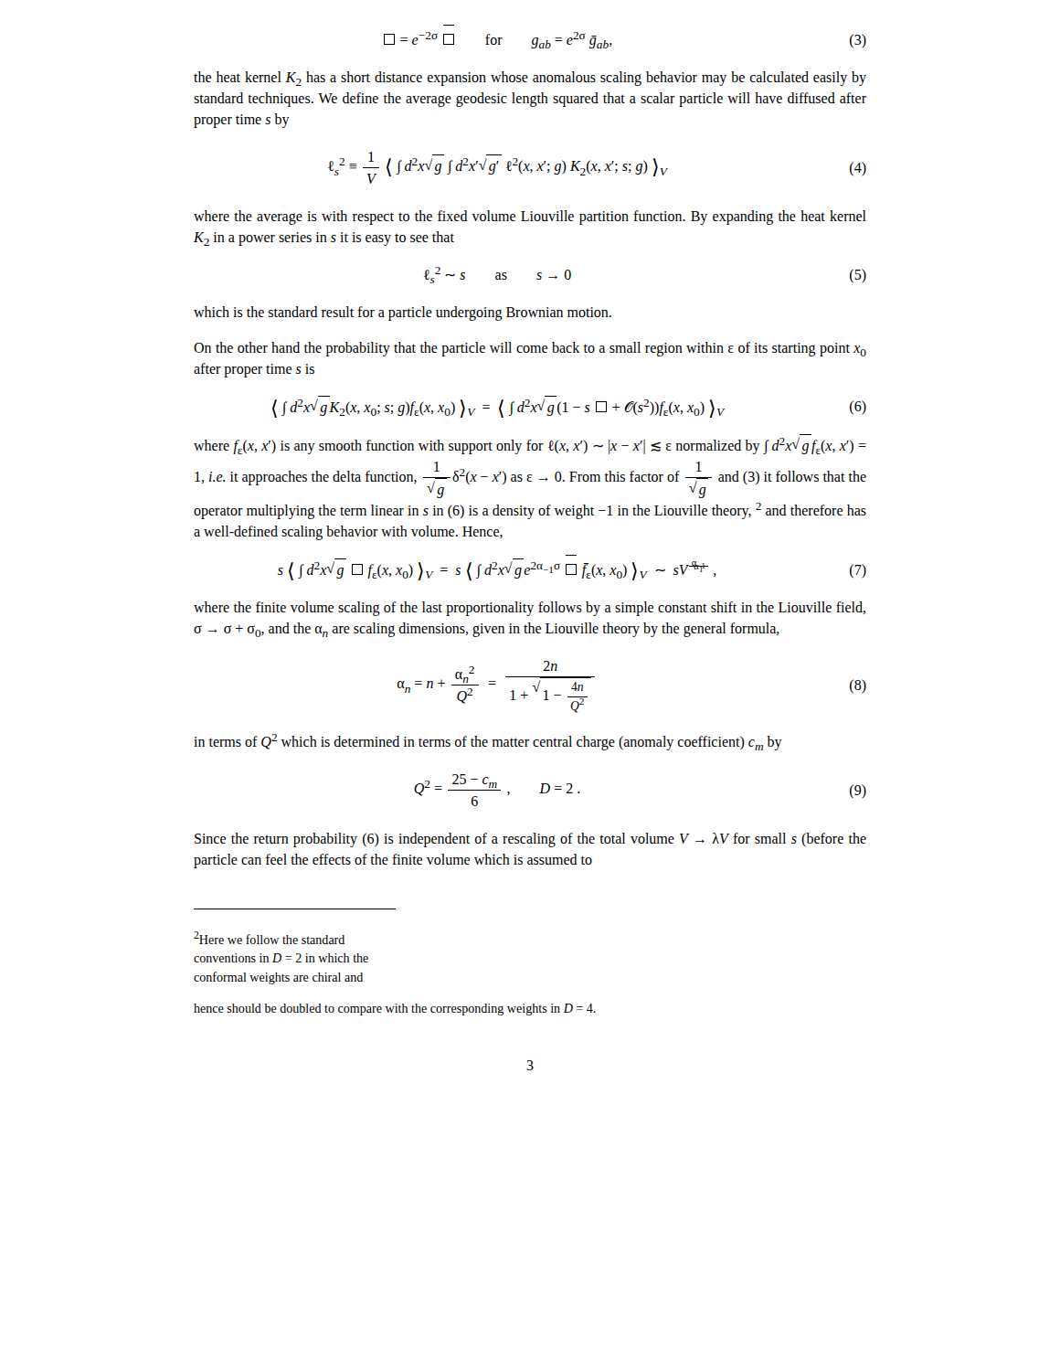= e−2σ for gab = e2σ ḡab,
(3)
the heat kernel K2 has a short distance expansion whose anomalous scaling behavior may be calculated easily by standard techniques. We define the average geodesic length squared that a scalar particle will have diffused after proper time s by
ℓs2 ≡ 1 V ⟨ ∫ d2xg ∫ d2x′g′ ℓ2(x, x′; g) K2(x, x′; s; g) ⟩V
(4)
where the average is with respect to the fixed volume Liouville partition function. By expanding the heat kernel K2 in a power series in s it is easy to see that
ℓs2 ∼ s as s → 0
(5)
which is the standard result for a particle undergoing Brownian motion.
On the other hand the probability that the particle will come back to a small region within ε of its starting point x0 after proper time s is
⟨ ∫ d2xgK2(x, x0; s; g)fε(x, x0) ⟩V = ⟨ ∫ d2xg(1 − s + 𝒪(s2))fε(x, x0) ⟩V
(6)
where fε(x, x′) is any smooth function with support only for ℓ(x, x′) ∼ |x − x′| ≲ ε normalized by ∫ d2xgfε(x, x′) = 1, i.e. it approaches the delta function, 1 gδ2(x − x′) as ε → 0. From this factor of 1 g and (3) it follows that the operator multiplying the term linear in s in (6) is a density of weight −1 in the Liouville theory, 2 and therefore has a well-defined scaling behavior with volume. Hence,
s ⟨ ∫ d2xg fε(x, x0) ⟩V = s ⟨ ∫ d2xge2α−1σ f̄ε(x, x0) ⟩V ∼ sVα−1 α1 ,
(7)
where the finite volume scaling of the last proportionality follows by a simple constant shift in the Liouville field, σ → σ + σ0, and the αn are scaling dimensions, given in the Liouville theory by the general formula,
αn = n + αn2 Q2 = 2n 1 + 1 − 4n Q2
(8)
in terms of Q2 which is determined in terms of the matter central charge (anomaly coefficient) cm by
Q2 = 25 − cm 6 , D = 2 .
(9)
Since the return probability (6) is independent of a rescaling of the total volume V → λV for small s (before the particle can feel the effects of the finite volume which is assumed to
2Here we follow the standard conventions in D = 2 in which the conformal weights are chiral and
hence should be doubled to compare with the corresponding weights in D = 4.
3